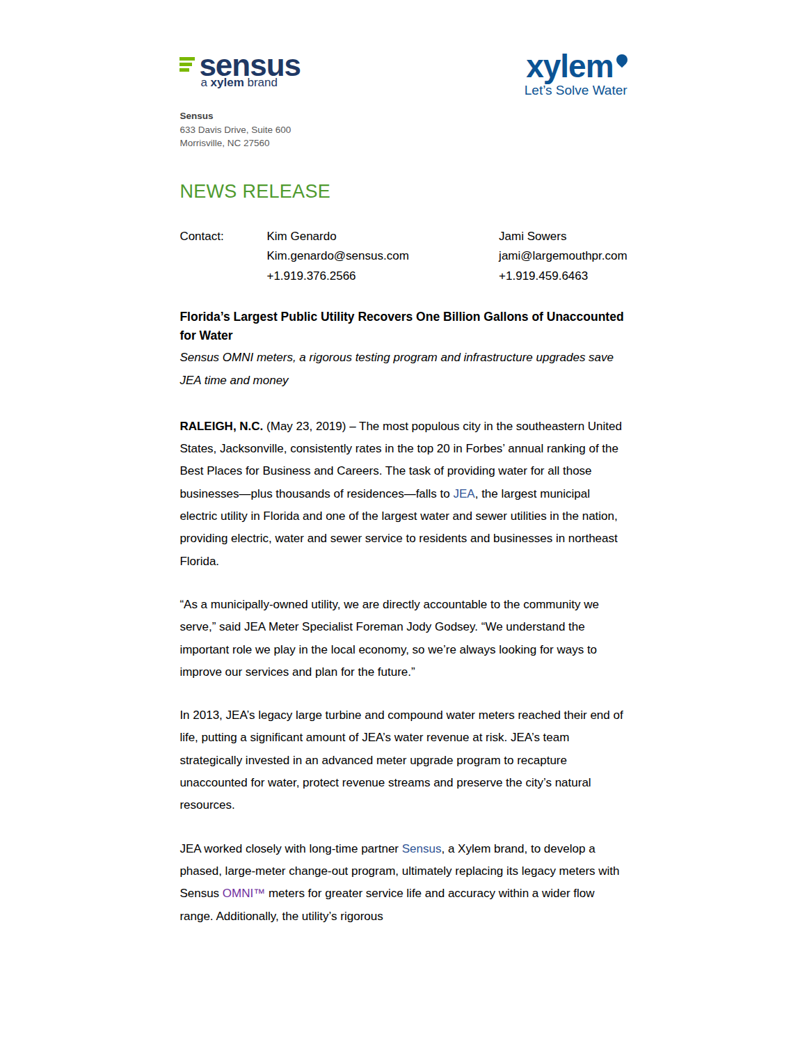sensus
a xylem brand
xylem
Let’s Solve Water
Sensus
633 Davis Drive, Suite 600
Morrisville, NC 27560
NEWS RELEASE
| Contact: | Kim Genardo | Jami Sowers |
| | Kim.genardo@sensus.com | jami@largemouthpr.com |
| | +1.919.376.2566 | +1.919.459.6463 |
Florida’s Largest Public Utility Recovers One Billion Gallons of Unaccounted for Water
Sensus OMNI meters, a rigorous testing program and infrastructure upgrades save JEA time and money
RALEIGH, N.C. (May 23, 2019) – The most populous city in the southeastern United States, Jacksonville, consistently rates in the top 20 in Forbes’ annual ranking of the Best Places for Business and Careers. The task of providing water for all those businesses—plus thousands of residences—falls to JEA, the largest municipal electric utility in Florida and one of the largest water and sewer utilities in the nation, providing electric, water and sewer service to residents and businesses in northeast Florida.
“As a municipally-owned utility, we are directly accountable to the community we serve,” said JEA Meter Specialist Foreman Jody Godsey. “We understand the important role we play in the local economy, so we’re always looking for ways to improve our services and plan for the future.”
In 2013, JEA’s legacy large turbine and compound water meters reached their end of life, putting a significant amount of JEA’s water revenue at risk. JEA’s team strategically invested in an advanced meter upgrade program to recapture unaccounted for water, protect revenue streams and preserve the city’s natural resources.
JEA worked closely with long-time partner Sensus, a Xylem brand, to develop a phased, large-meter change-out program, ultimately replacing its legacy meters with Sensus OMNI™ meters for greater service life and accuracy within a wider flow range. Additionally, the utility’s rigorous